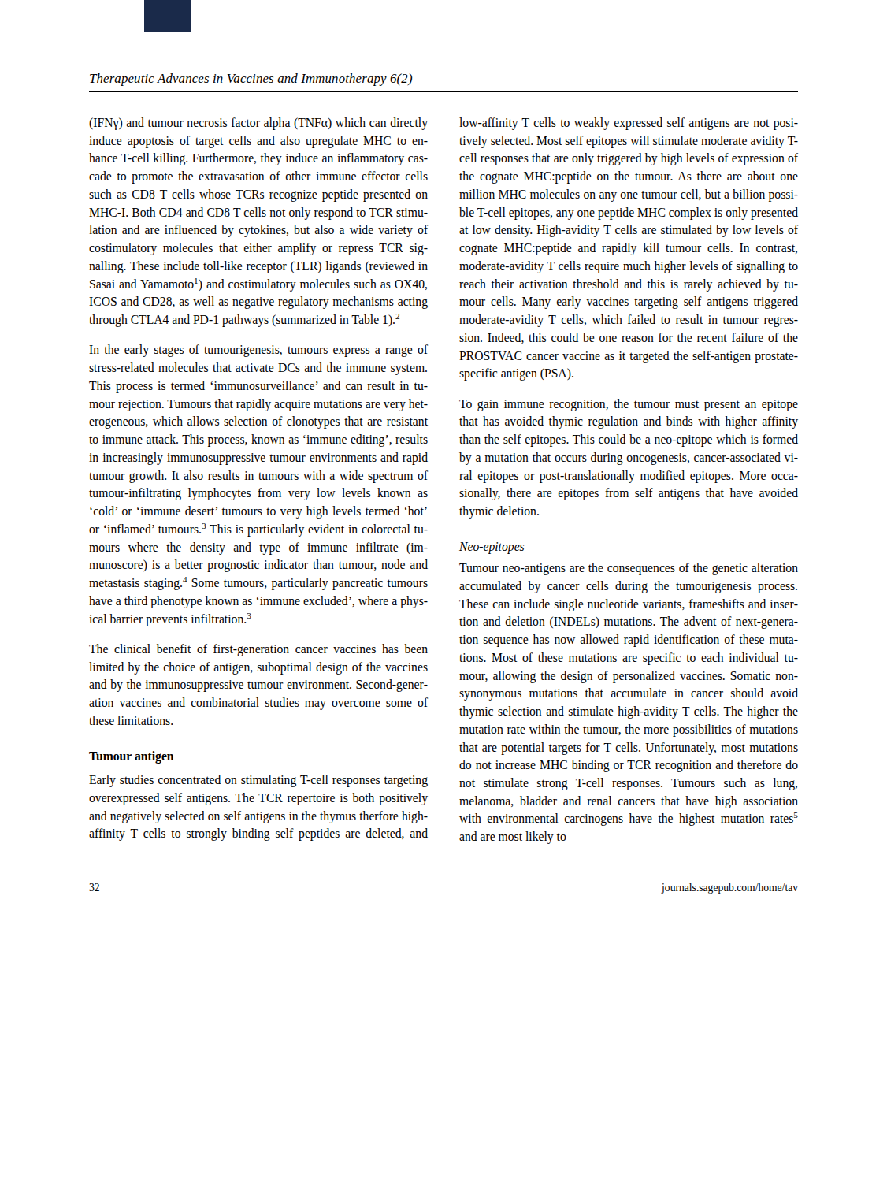Therapeutic Advances in Vaccines and Immunotherapy 6(2)
(IFNγ) and tumour necrosis factor alpha (TNFα) which can directly induce apoptosis of target cells and also upregulate MHC to enhance T-cell killing. Furthermore, they induce an inflammatory cascade to promote the extravasation of other immune effector cells such as CD8 T cells whose TCRs recognize peptide presented on MHC-I. Both CD4 and CD8 T cells not only respond to TCR stimulation and are influenced by cytokines, but also a wide variety of costimulatory molecules that either amplify or repress TCR signalling. These include toll-like receptor (TLR) ligands (reviewed in Sasai and Yamamoto1) and costimulatory molecules such as OX40, ICOS and CD28, as well as negative regulatory mechanisms acting through CTLA4 and PD-1 pathways (summarized in Table 1).2
In the early stages of tumourigenesis, tumours express a range of stress-related molecules that activate DCs and the immune system. This process is termed ‘immunosurveillance’ and can result in tumour rejection. Tumours that rapidly acquire mutations are very heterogeneous, which allows selection of clonotypes that are resistant to immune attack. This process, known as ‘immune editing’, results in increasingly immunosuppressive tumour environments and rapid tumour growth. It also results in tumours with a wide spectrum of tumour-infiltrating lymphocytes from very low levels known as ‘cold’ or ‘immune desert’ tumours to very high levels termed ‘hot’ or ‘inflamed’ tumours.3 This is particularly evident in colorectal tumours where the density and type of immune infiltrate (immunoscore) is a better prognostic indicator than tumour, node and metastasis staging.4 Some tumours, particularly pancreatic tumours have a third phenotype known as ‘immune excluded’, where a physical barrier prevents infiltration.3
The clinical benefit of first-generation cancer vaccines has been limited by the choice of antigen, suboptimal design of the vaccines and by the immunosuppressive tumour environment. Second-generation vaccines and combinatorial studies may overcome some of these limitations.
Tumour antigen
Early studies concentrated on stimulating T-cell responses targeting overexpressed self antigens. The TCR repertoire is both positively and negatively selected on self antigens in the thymus therfore high-affinity T cells to strongly binding self peptides are deleted, and low-affinity T cells to weakly expressed self antigens are not positively selected. Most self epitopes will stimulate moderate avidity T-cell responses that are only triggered by high levels of expression of the cognate MHC:peptide on the tumour. As there are about one million MHC molecules on any one tumour cell, but a billion possible T-cell epitopes, any one peptide MHC complex is only presented at low density. High-avidity T cells are stimulated by low levels of cognate MHC:peptide and rapidly kill tumour cells. In contrast, moderate-avidity T cells require much higher levels of signalling to reach their activation threshold and this is rarely achieved by tumour cells. Many early vaccines targeting self antigens triggered moderate-avidity T cells, which failed to result in tumour regression. Indeed, this could be one reason for the recent failure of the PROSTVAC cancer vaccine as it targeted the self-antigen prostate-specific antigen (PSA).
To gain immune recognition, the tumour must present an epitope that has avoided thymic regulation and binds with higher affinity than the self epitopes. This could be a neo-epitope which is formed by a mutation that occurs during oncogenesis, cancer-associated viral epitopes or post-translationally modified epitopes. More occasionally, there are epitopes from self antigens that have avoided thymic deletion.
Neo-epitopes
Tumour neo-antigens are the consequences of the genetic alteration accumulated by cancer cells during the tumourigenesis process. These can include single nucleotide variants, frameshifts and insertion and deletion (INDELs) mutations. The advent of next-generation sequence has now allowed rapid identification of these mutations. Most of these mutations are specific to each individual tumour, allowing the design of personalized vaccines. Somatic nonsynonymous mutations that accumulate in cancer should avoid thymic selection and stimulate high-avidity T cells. The higher the mutation rate within the tumour, the more possibilities of mutations that are potential targets for T cells. Unfortunately, most mutations do not increase MHC binding or TCR recognition and therefore do not stimulate strong T-cell responses. Tumours such as lung, melanoma, bladder and renal cancers that have high association with environmental carcinogens have the highest mutation rates5 and are most likely to
32 journals.sagepub.com/home/tav